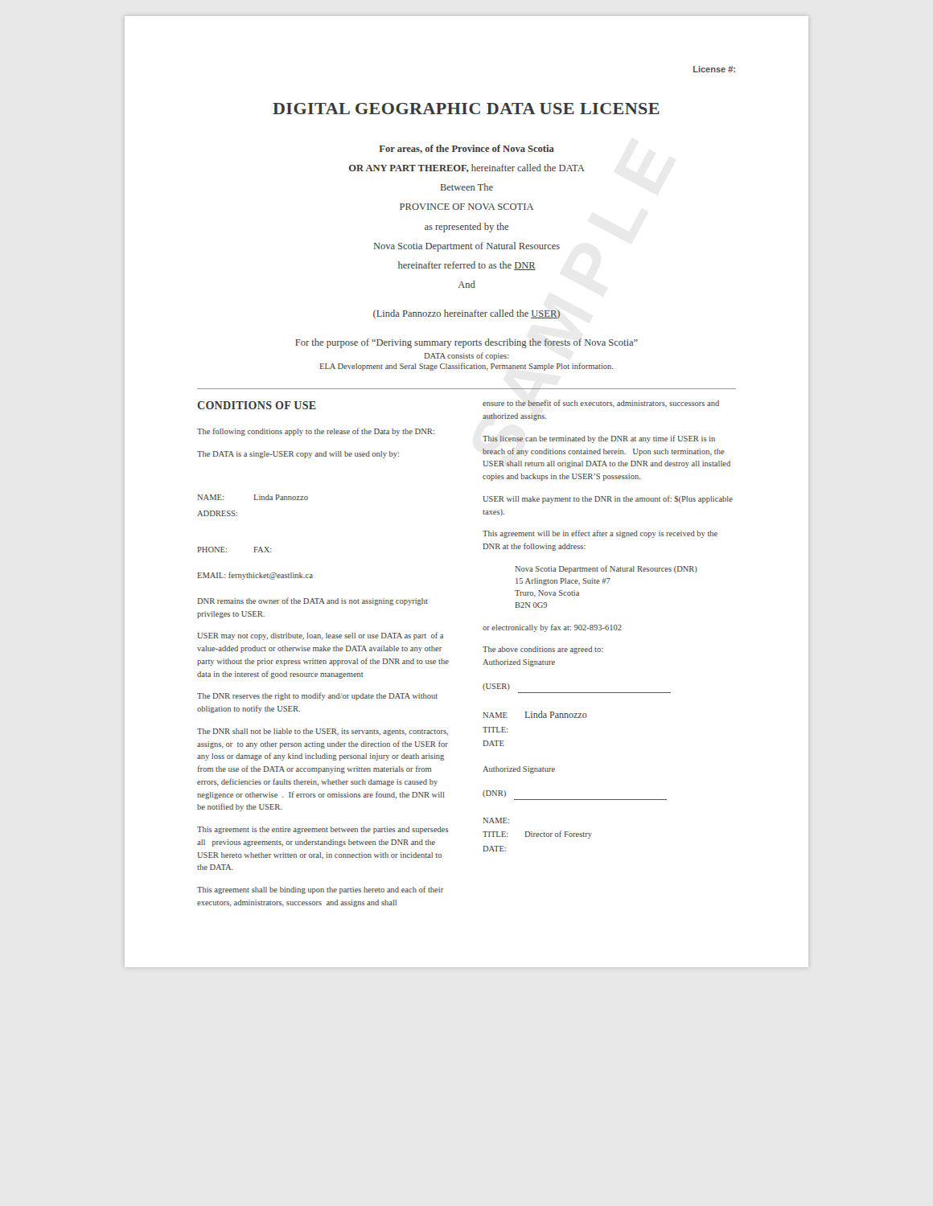SAMPLE
License #:
DIGITAL GEOGRAPHIC DATA USE LICENSE
For areas, of the Province of Nova Scotia
OR ANY PART THEREOF, hereinafter called the DATA
Between The
PROVINCE OF NOVA SCOTIA
as represented by the
Nova Scotia Department of Natural Resources
hereinafter referred to as the DNR
And
(Linda Pannozzo hereinafter called the USER)
For the purpose of “Deriving summary reports describing the forests of Nova Scotia”
DATA consists of copies:
ELA Development and Seral Stage Classification, Permanent Sample Plot information.
CONDITIONS OF USE
The following conditions apply to the release of the Data by the DNR:
The DATA is a single-USER copy and will be used only by:
NAME: Linda Pannozzo
ADDRESS:
PHONE: FAX:
EMAIL: fernythicket@eastlink.ca
DNR remains the owner of the DATA and is not assigning copyright privileges to USER.
USER may not copy, distribute, loan, lease sell or use DATA as part of a value-added product or otherwise make the DATA available to any other party without the prior express written approval of the DNR and to use the data in the interest of good resource management
The DNR reserves the right to modify and/or update the DATA without obligation to notify the USER.
The DNR shall not be liable to the USER, its servants, agents, contractors, assigns, or to any other person acting under the direction of the USER for any loss or damage of any kind including personal injury or death arising from the use of the DATA or accompanying written materials or from errors, deficiencies or faults therein, whether such damage is caused by negligence or otherwise . If errors or omissions are found, the DNR will be notified by the USER.
This agreement is the entire agreement between the parties and supersedes all previous agreements, or understandings between the DNR and the USER hereto whether written or oral, in connection with or incidental to the DATA.
This agreement shall be binding upon the parties hereto and each of their executors, administrators, successors and assigns and shall
ensure to the benefit of such executors, administrators, successors and authorized assigns.
This license can be terminated by the DNR at any time if USER is in breach of any conditions contained herein. Upon such termination, the USER shall return all original DATA to the DNR and destroy all installed copies and backups in the USER’S possession.
USER will make payment to the DNR in the amount of: $(Plus applicable taxes).
This agreement will be in effect after a signed copy is received by the DNR at the following address:
Nova Scotia Department of Natural Resources (DNR)
15 Arlington Place, Suite #7
Truro, Nova Scotia
B2N 0G9
or electronically by fax at: 902-893-6102
The above conditions are agreed to:
Authorized Signature
(USER)
NAME Linda Pannozzo
TITLE:
DATE
Authorized Signature
(DNR)
NAME:
TITLE: Director of Forestry
DATE: